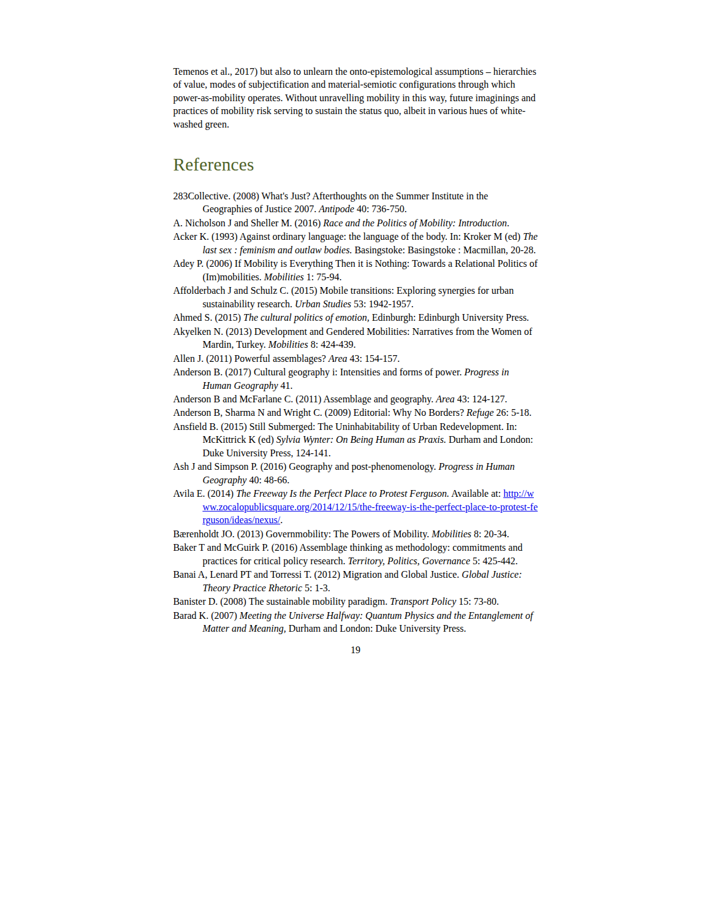Temenos et al., 2017) but also to unlearn the onto-epistemological assumptions – hierarchies of value, modes of subjectification and material-semiotic configurations through which power-as-mobility operates. Without unravelling mobility in this way, future imaginings and practices of mobility risk serving to sustain the status quo, albeit in various hues of white-washed green.
References
283Collective. (2008) What's Just? Afterthoughts on the Summer Institute in the Geographies of Justice 2007. Antipode 40: 736-750.
A. Nicholson J and Sheller M. (2016) Race and the Politics of Mobility: Introduction.
Acker K. (1993) Against ordinary language: the language of the body. In: Kroker M (ed) The last sex : feminism and outlaw bodies. Basingstoke: Basingstoke : Macmillan, 20-28.
Adey P. (2006) If Mobility is Everything Then it is Nothing: Towards a Relational Politics of (Im)mobilities. Mobilities 1: 75-94.
Affolderbach J and Schulz C. (2015) Mobile transitions: Exploring synergies for urban sustainability research. Urban Studies 53: 1942-1957.
Ahmed S. (2015) The cultural politics of emotion, Edinburgh: Edinburgh University Press.
Akyelken N. (2013) Development and Gendered Mobilities: Narratives from the Women of Mardin, Turkey. Mobilities 8: 424-439.
Allen J. (2011) Powerful assemblages? Area 43: 154-157.
Anderson B. (2017) Cultural geography i: Intensities and forms of power. Progress in Human Geography 41.
Anderson B and McFarlane C. (2011) Assemblage and geography. Area 43: 124-127.
Anderson B, Sharma N and Wright C. (2009) Editorial: Why No Borders? Refuge 26: 5-18.
Ansfield B. (2015) Still Submerged: The Uninhabitability of Urban Redevelopment. In: McKittrick K (ed) Sylvia Wynter: On Being Human as Praxis. Durham and London: Duke University Press, 124-141.
Ash J and Simpson P. (2016) Geography and post-phenomenology. Progress in Human Geography 40: 48-66.
Avila E. (2014) The Freeway Is the Perfect Place to Protest Ferguson. Available at: http://www.zocalopublicsquare.org/2014/12/15/the-freeway-is-the-perfect-place-to-protest-ferguson/ideas/nexus/.
Bærenholdt JO. (2013) Governmobility: The Powers of Mobility. Mobilities 8: 20-34.
Baker T and McGuirk P. (2016) Assemblage thinking as methodology: commitments and practices for critical policy research. Territory, Politics, Governance 5: 425-442.
Banai A, Lenard PT and Torressi T. (2012) Migration and Global Justice. Global Justice: Theory Practice Rhetoric 5: 1-3.
Banister D. (2008) The sustainable mobility paradigm. Transport Policy 15: 73-80.
Barad K. (2007) Meeting the Universe Halfway: Quantum Physics and the Entanglement of Matter and Meaning, Durham and London: Duke University Press.
19